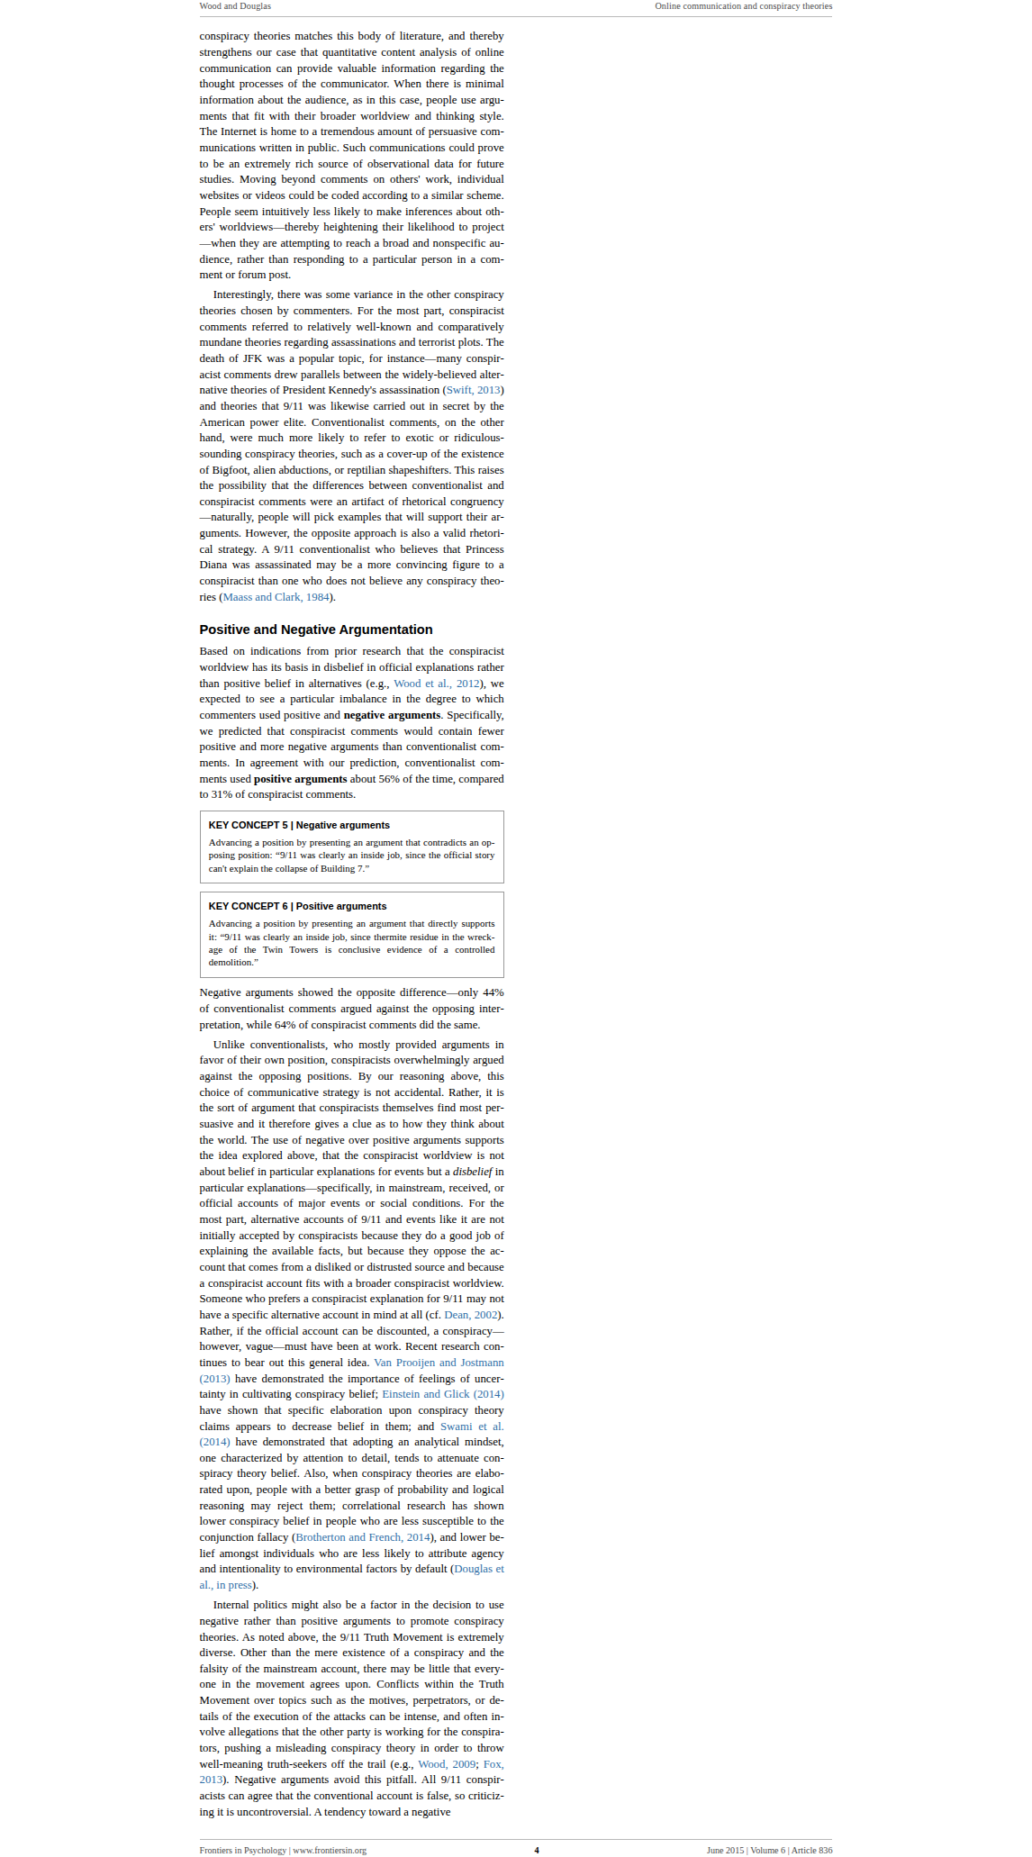Wood and Douglas
Online communication and conspiracy theories
conspiracy theories matches this body of literature, and thereby strengthens our case that quantitative content analysis of online communication can provide valuable information regarding the thought processes of the communicator. When there is minimal information about the audience, as in this case, people use arguments that fit with their broader worldview and thinking style. The Internet is home to a tremendous amount of persuasive communications written in public. Such communications could prove to be an extremely rich source of observational data for future studies. Moving beyond comments on others' work, individual websites or videos could be coded according to a similar scheme. People seem intuitively less likely to make inferences about others' worldviews—thereby heightening their likelihood to project—when they are attempting to reach a broad and nonspecific audience, rather than responding to a particular person in a comment or forum post.
Interestingly, there was some variance in the other conspiracy theories chosen by commenters. For the most part, conspiracist comments referred to relatively well-known and comparatively mundane theories regarding assassinations and terrorist plots. The death of JFK was a popular topic, for instance—many conspiracist comments drew parallels between the widely-believed alternative theories of President Kennedy's assassination (Swift, 2013) and theories that 9/11 was likewise carried out in secret by the American power elite. Conventionalist comments, on the other hand, were much more likely to refer to exotic or ridiculous-sounding conspiracy theories, such as a cover-up of the existence of Bigfoot, alien abductions, or reptilian shapeshifters. This raises the possibility that the differences between conventionalist and conspiracist comments were an artifact of rhetorical congruency—naturally, people will pick examples that will support their arguments. However, the opposite approach is also a valid rhetorical strategy. A 9/11 conventionalist who believes that Princess Diana was assassinated may be a more convincing figure to a conspiracist than one who does not believe any conspiracy theories (Maass and Clark, 1984).
Positive and Negative Argumentation
Based on indications from prior research that the conspiracist worldview has its basis in disbelief in official explanations rather than positive belief in alternatives (e.g., Wood et al., 2012), we expected to see a particular imbalance in the degree to which commenters used positive and negative arguments. Specifically, we predicted that conspiracist comments would contain fewer positive and more negative arguments than conventionalist comments. In agreement with our prediction, conventionalist comments used positive arguments about 56% of the time, compared to 31% of conspiracist comments.
KEY CONCEPT 5 | Negative arguments
Advancing a position by presenting an argument that contradicts an opposing position: “9/11 was clearly an inside job, since the official story can't explain the collapse of Building 7.”
KEY CONCEPT 6 | Positive arguments
Advancing a position by presenting an argument that directly supports it: “9/11 was clearly an inside job, since thermite residue in the wreckage of the Twin Towers is conclusive evidence of a controlled demolition.”
Negative arguments showed the opposite difference—only 44% of conventionalist comments argued against the opposing interpretation, while 64% of conspiracist comments did the same.
Unlike conventionalists, who mostly provided arguments in favor of their own position, conspiracists overwhelmingly argued against the opposing positions. By our reasoning above, this choice of communicative strategy is not accidental. Rather, it is the sort of argument that conspiracists themselves find most persuasive and it therefore gives a clue as to how they think about the world. The use of negative over positive arguments supports the idea explored above, that the conspiracist worldview is not about belief in particular explanations for events but a disbelief in particular explanations—specifically, in mainstream, received, or official accounts of major events or social conditions. For the most part, alternative accounts of 9/11 and events like it are not initially accepted by conspiracists because they do a good job of explaining the available facts, but because they oppose the account that comes from a disliked or distrusted source and because a conspiracist account fits with a broader conspiracist worldview. Someone who prefers a conspiracist explanation for 9/11 may not have a specific alternative account in mind at all (cf. Dean, 2002). Rather, if the official account can be discounted, a conspiracy—however, vague—must have been at work. Recent research continues to bear out this general idea. Van Prooijen and Jostmann (2013) have demonstrated the importance of feelings of uncertainty in cultivating conspiracy belief; Einstein and Glick (2014) have shown that specific elaboration upon conspiracy theory claims appears to decrease belief in them; and Swami et al. (2014) have demonstrated that adopting an analytical mindset, one characterized by attention to detail, tends to attenuate conspiracy theory belief. Also, when conspiracy theories are elaborated upon, people with a better grasp of probability and logical reasoning may reject them; correlational research has shown lower conspiracy belief in people who are less susceptible to the conjunction fallacy (Brotherton and French, 2014), and lower belief amongst individuals who are less likely to attribute agency and intentionality to environmental factors by default (Douglas et al., in press).
Internal politics might also be a factor in the decision to use negative rather than positive arguments to promote conspiracy theories. As noted above, the 9/11 Truth Movement is extremely diverse. Other than the mere existence of a conspiracy and the falsity of the mainstream account, there may be little that everyone in the movement agrees upon. Conflicts within the Truth Movement over topics such as the motives, perpetrators, or details of the execution of the attacks can be intense, and often involve allegations that the other party is working for the conspirators, pushing a misleading conspiracy theory in order to throw well-meaning truth-seekers off the trail (e.g., Wood, 2009; Fox, 2013). Negative arguments avoid this pitfall. All 9/11 conspiracists can agree that the conventional account is false, so criticizing it is uncontroversial. A tendency toward a negative
Frontiers in Psychology | www.frontiersin.org
4
June 2015 | Volume 6 | Article 836